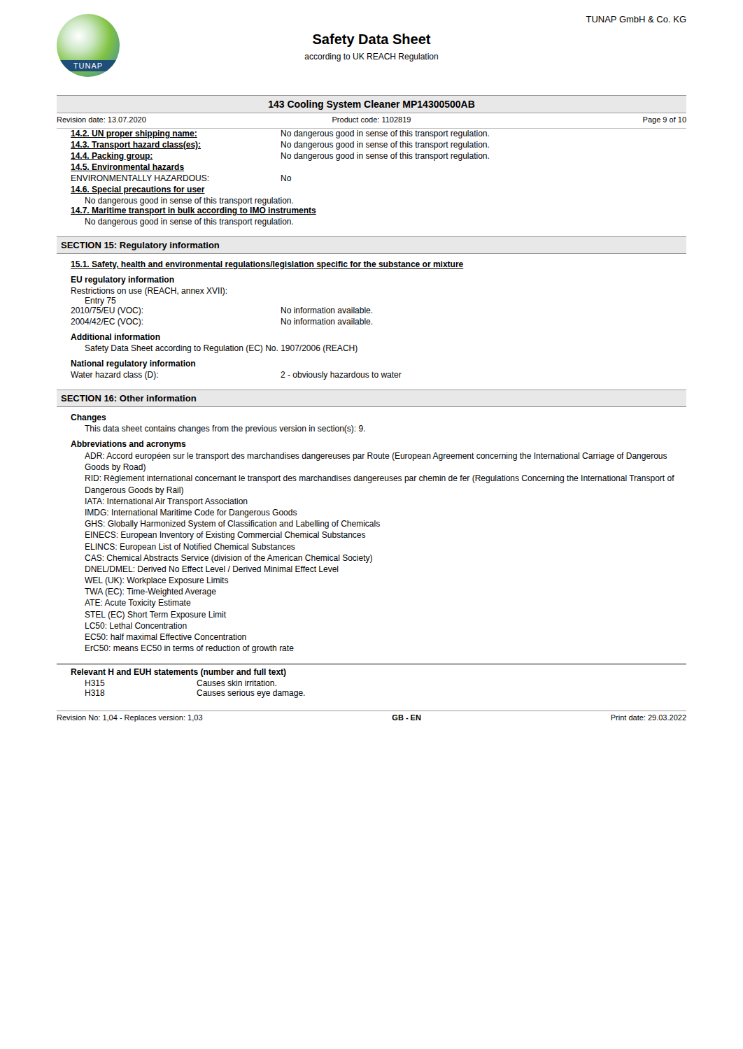TUNAP
TUNAP GmbH & Co. KG
Safety Data Sheet
according to UK REACH Regulation
143 Cooling System Cleaner MP14300500AB
Revision date: 13.07.2020
Product code: 1102819
Page 9 of 10
14.2. UN proper shipping name:
No dangerous good in sense of this transport regulation.
14.3. Transport hazard class(es):
No dangerous good in sense of this transport regulation.
14.4. Packing group:
No dangerous good in sense of this transport regulation.
14.5. Environmental hazards
ENVIRONMENTALLY HAZARDOUS:
No
14.6. Special precautions for user
No dangerous good in sense of this transport regulation.
14.7. Maritime transport in bulk according to IMO instruments
No dangerous good in sense of this transport regulation.
SECTION 15: Regulatory information
15.1. Safety, health and environmental regulations/legislation specific for the substance or mixture
EU regulatory information
Restrictions on use (REACH, annex XVII):
Entry 75
2010/75/EU (VOC):
No information available.
2004/42/EC (VOC):
No information available.
Additional information
Safety Data Sheet according to Regulation (EC) No. 1907/2006 (REACH)
National regulatory information
Water hazard class (D):
2 - obviously hazardous to water
SECTION 16: Other information
Changes
This data sheet contains changes from the previous version in section(s): 9.
Abbreviations and acronyms
ADR: Accord européen sur le transport des marchandises dangereuses par Route (European Agreement concerning the International Carriage of Dangerous Goods by Road)
RID: Règlement international concernant le transport des marchandises dangereuses par chemin de fer (Regulations Concerning the International Transport of Dangerous Goods by Rail)
IATA: International Air Transport Association
IMDG: International Maritime Code for Dangerous Goods
GHS: Globally Harmonized System of Classification and Labelling of Chemicals
EINECS: European Inventory of Existing Commercial Chemical Substances
ELINCS: European List of Notified Chemical Substances
CAS: Chemical Abstracts Service (division of the American Chemical Society)
DNEL/DMEL: Derived No Effect Level / Derived Minimal Effect Level
WEL (UK): Workplace Exposure Limits
TWA (EC): Time-Weighted Average
ATE: Acute Toxicity Estimate
STEL (EC) Short Term Exposure Limit
LC50: Lethal Concentration
EC50: half maximal Effective Concentration
ErC50: means EC50 in terms of reduction of growth rate
Relevant H and EUH statements (number and full text)
H315
Causes skin irritation.
H318
Causes serious eye damage.
Revision No: 1,04 - Replaces version: 1,03
GB - EN
Print date: 29.03.2022